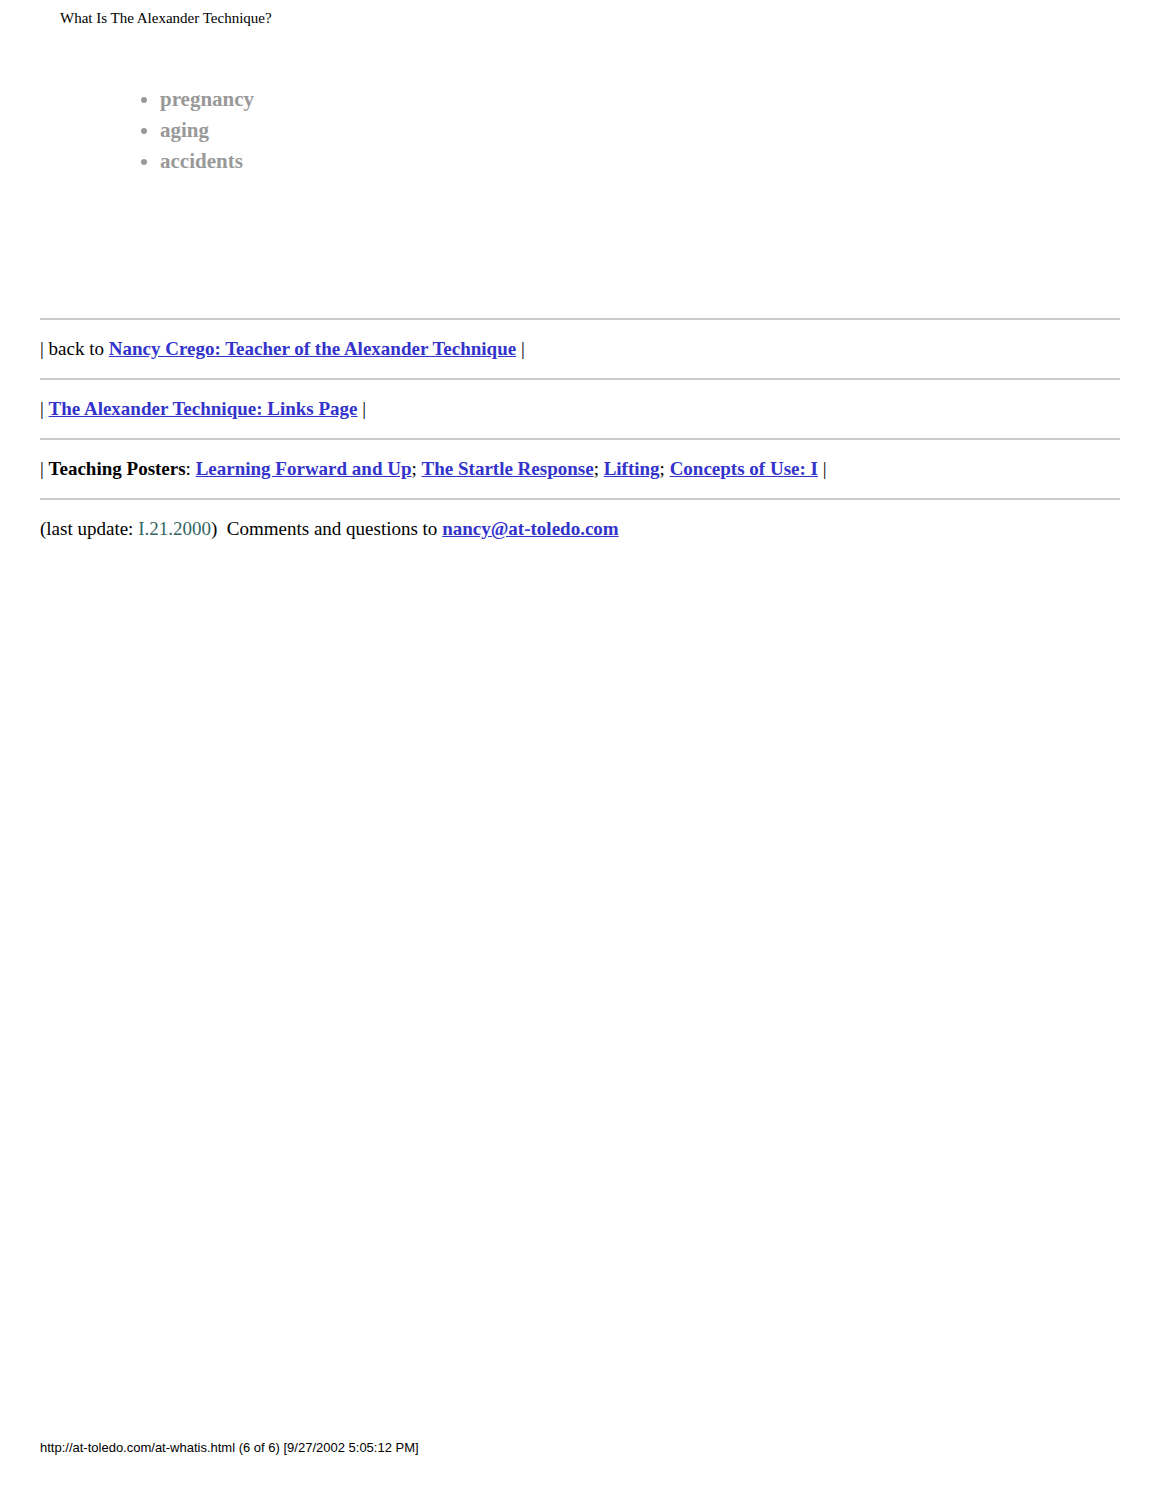What Is The Alexander Technique?
pregnancy
aging
accidents
| back to Nancy Crego: Teacher of the Alexander Technique |
| The Alexander Technique: Links Page |
| Teaching Posters: Learning Forward and Up; The Startle Response; Lifting; Concepts of Use: I |
(last update: I.21.2000) Comments and questions to nancy@at-toledo.com
http://at-toledo.com/at-whatis.html (6 of 6) [9/27/2002 5:05:12 PM]